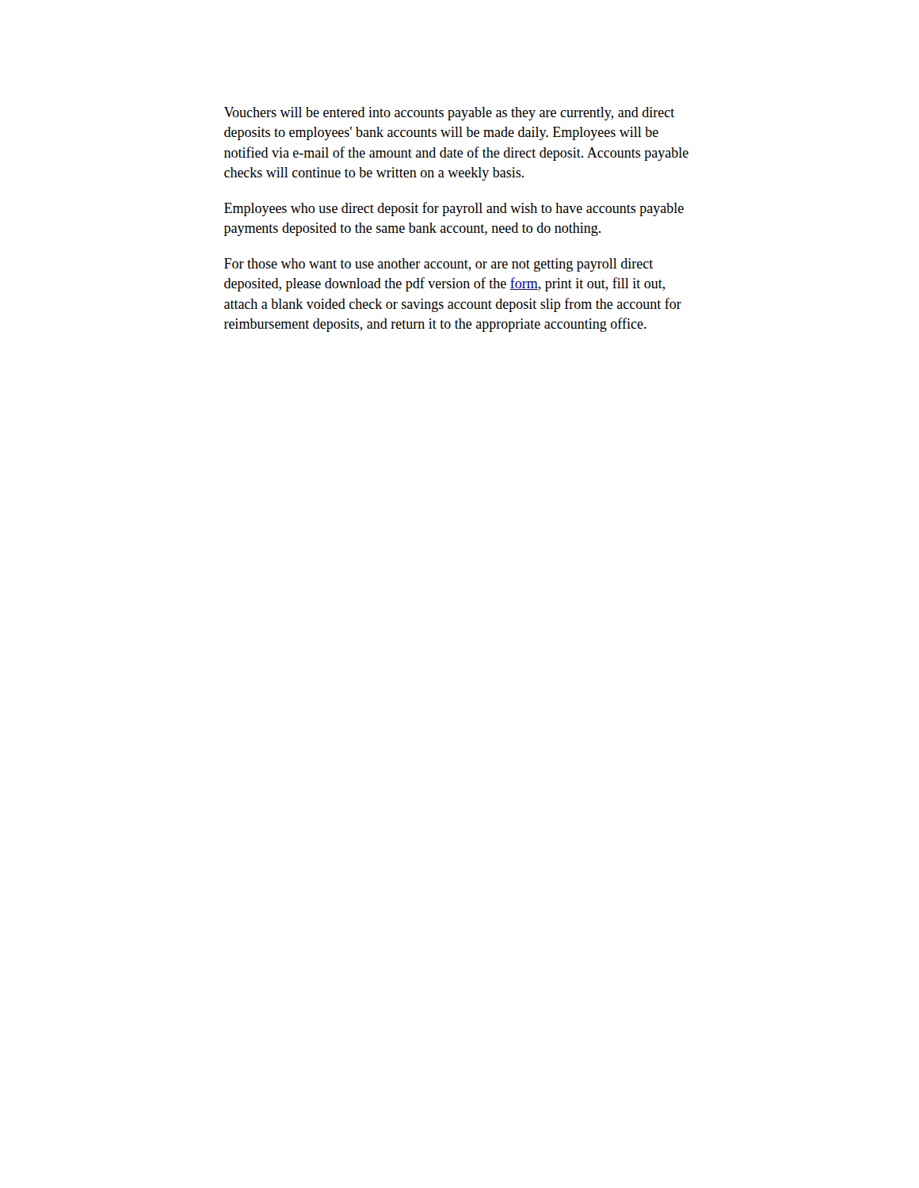Vouchers will be entered into accounts payable as they are currently, and direct deposits to employees' bank accounts will be made daily. Employees will be notified via e-mail of the amount and date of the direct deposit. Accounts payable checks will continue to be written on a weekly basis.
Employees who use direct deposit for payroll and wish to have accounts payable payments deposited to the same bank account, need to do nothing.
For those who want to use another account, or are not getting payroll direct deposited, please download the pdf version of the form, print it out, fill it out, attach a blank voided check or savings account deposit slip from the account for reimbursement deposits, and return it to the appropriate accounting office.